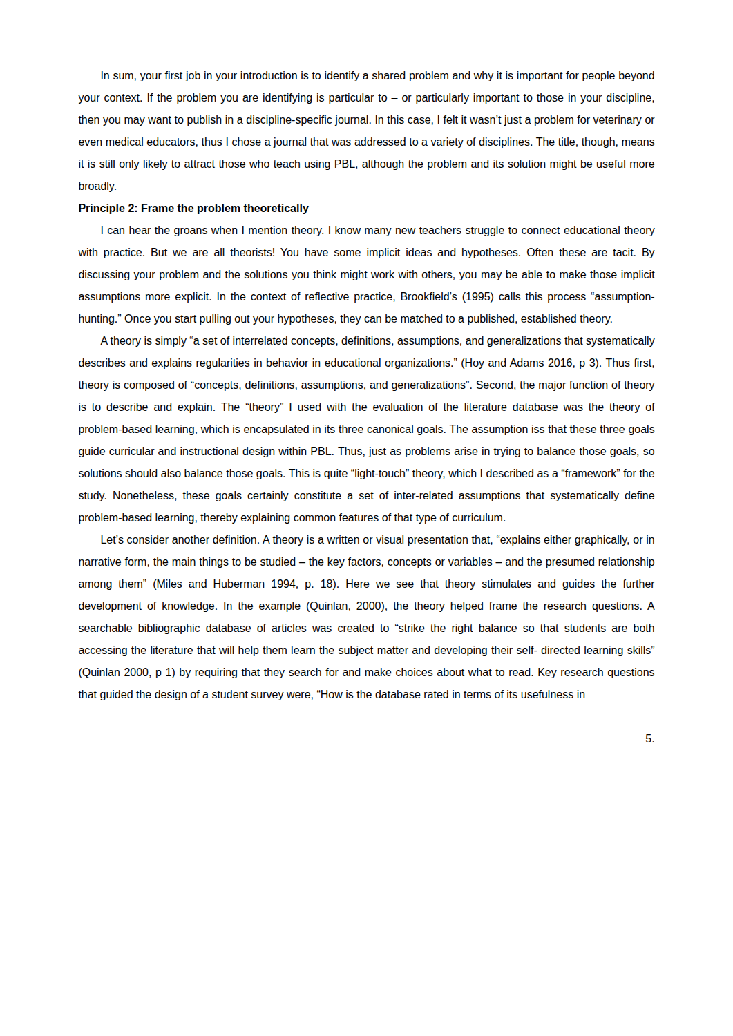In sum, your first job in your introduction is to identify a shared problem and why it is important for people beyond your context. If the problem you are identifying is particular to – or particularly important to those in your discipline, then you may want to publish in a discipline-specific journal. In this case, I felt it wasn’t just a problem for veterinary or even medical educators, thus I chose a journal that was addressed to a variety of disciplines. The title, though, means it is still only likely to attract those who teach using PBL, although the problem and its solution might be useful more broadly.
Principle 2: Frame the problem theoretically
I can hear the groans when I mention theory. I know many new teachers struggle to connect educational theory with practice. But we are all theorists! You have some implicit ideas and hypotheses. Often these are tacit. By discussing your problem and the solutions you think might work with others, you may be able to make those implicit assumptions more explicit. In the context of reflective practice, Brookfield’s (1995) calls this process “assumption-hunting.” Once you start pulling out your hypotheses, they can be matched to a published, established theory.
A theory is simply “a set of interrelated concepts, definitions, assumptions, and generalizations that systematically describes and explains regularities in behavior in educational organizations.” (Hoy and Adams 2016, p 3). Thus first, theory is composed of “concepts, definitions, assumptions, and generalizations”. Second, the major function of theory is to describe and explain. The “theory” I used with the evaluation of the literature database was the theory of problem-based learning, which is encapsulated in its three canonical goals. The assumption iss that these three goals guide curricular and instructional design within PBL. Thus, just as problems arise in trying to balance those goals, so solutions should also balance those goals. This is quite “light-touch” theory, which I described as a “framework” for the study. Nonetheless, these goals certainly constitute a set of inter-related assumptions that systematically define problem-based learning, thereby explaining common features of that type of curriculum.
Let’s consider another definition. A theory is a written or visual presentation that, “explains either graphically, or in narrative form, the main things to be studied – the key factors, concepts or variables – and the presumed relationship among them” (Miles and Huberman 1994, p. 18). Here we see that theory stimulates and guides the further development of knowledge. In the example (Quinlan, 2000), the theory helped frame the research questions. A searchable bibliographic database of articles was created to “strike the right balance so that students are both accessing the literature that will help them learn the subject matter and developing their self- directed learning skills” (Quinlan 2000, p 1) by requiring that they search for and make choices about what to read. Key research questions that guided the design of a student survey were, “How is the database rated in terms of its usefulness in
5.